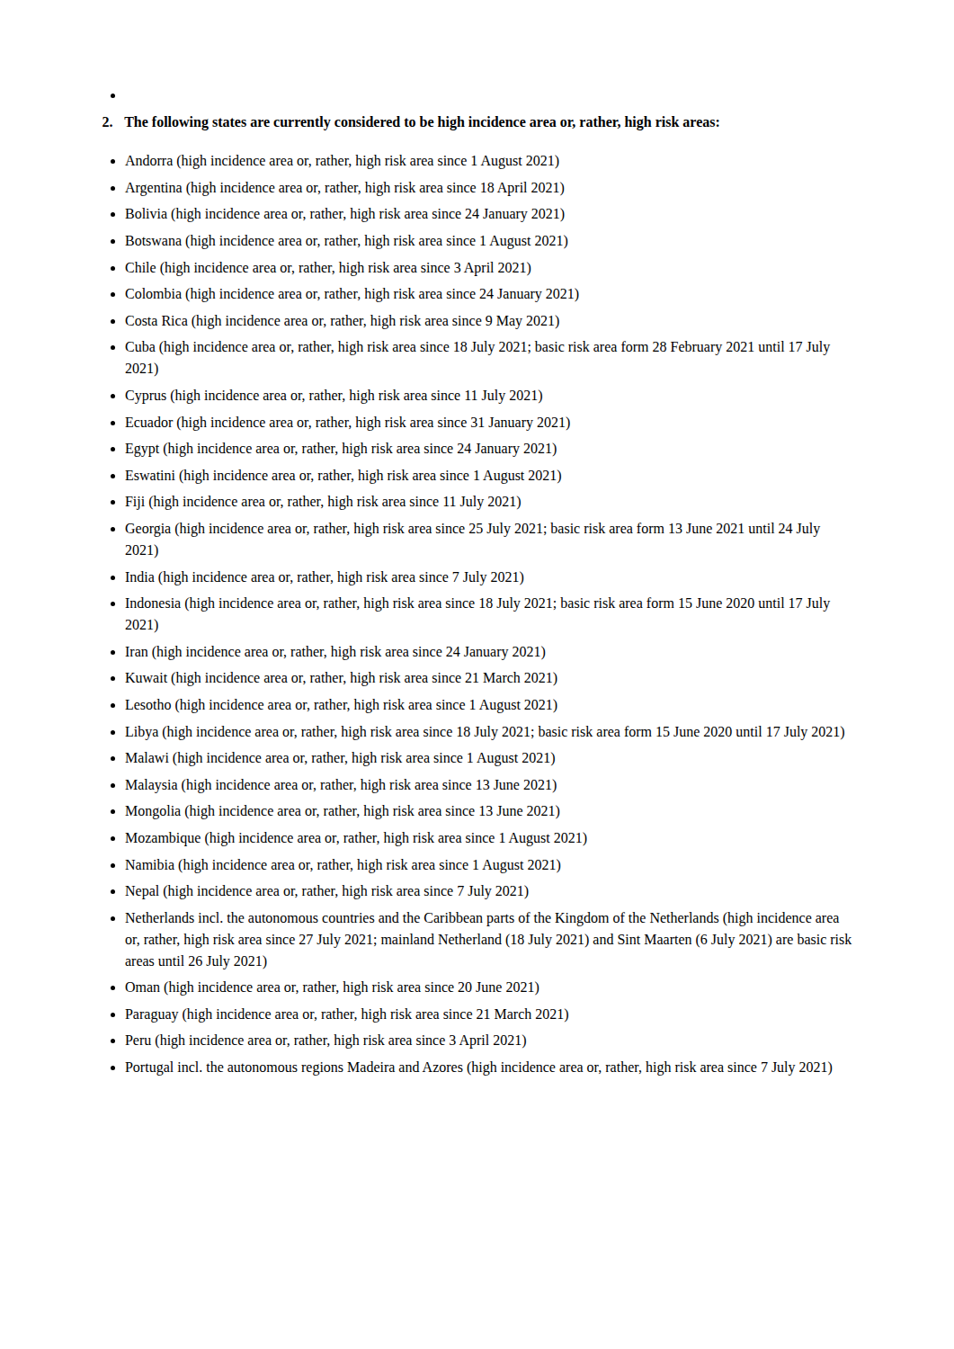2. The following states are currently considered to be high incidence area or, rather, high risk areas:
Andorra (high incidence area or, rather, high risk area since 1 August 2021)
Argentina (high incidence area or, rather, high risk area since 18 April 2021)
Bolivia (high incidence area or, rather, high risk area since 24 January 2021)
Botswana (high incidence area or, rather, high risk area since 1 August 2021)
Chile (high incidence area or, rather, high risk area since 3 April 2021)
Colombia (high incidence area or, rather, high risk area since 24 January 2021)
Costa Rica (high incidence area or, rather, high risk area since 9 May 2021)
Cuba (high incidence area or, rather, high risk area since 18 July 2021; basic risk area form 28 February 2021 until 17 July 2021)
Cyprus (high incidence area or, rather, high risk area since 11 July 2021)
Ecuador (high incidence area or, rather, high risk area since 31 January 2021)
Egypt (high incidence area or, rather, high risk area since 24 January 2021)
Eswatini (high incidence area or, rather, high risk area since 1 August 2021)
Fiji (high incidence area or, rather, high risk area since 11 July 2021)
Georgia (high incidence area or, rather, high risk area since 25 July 2021; basic risk area form 13 June 2021 until 24 July 2021)
India (high incidence area or, rather, high risk area since 7 July 2021)
Indonesia (high incidence area or, rather, high risk area since 18 July 2021; basic risk area form 15 June 2020 until 17 July 2021)
Iran (high incidence area or, rather, high risk area since 24 January 2021)
Kuwait (high incidence area or, rather, high risk area since 21 March 2021)
Lesotho (high incidence area or, rather, high risk area since 1 August 2021)
Libya (high incidence area or, rather, high risk area since 18 July 2021; basic risk area form 15 June 2020 until 17 July 2021)
Malawi (high incidence area or, rather, high risk area since 1 August 2021)
Malaysia (high incidence area or, rather, high risk area since 13 June 2021)
Mongolia (high incidence area or, rather, high risk area since 13 June 2021)
Mozambique (high incidence area or, rather, high risk area since 1 August 2021)
Namibia (high incidence area or, rather, high risk area since 1 August 2021)
Nepal (high incidence area or, rather, high risk area since 7 July 2021)
Netherlands incl. the autonomous countries and the Caribbean parts of the Kingdom of the Netherlands (high incidence area or, rather, high risk area since 27 July 2021; mainland Netherland (18 July 2021) and Sint Maarten (6 July 2021) are basic risk areas until 26 July 2021)
Oman (high incidence area or, rather, high risk area since 20 June 2021)
Paraguay (high incidence area or, rather, high risk area since 21 March 2021)
Peru (high incidence area or, rather, high risk area since 3 April 2021)
Portugal incl. the autonomous regions Madeira and Azores (high incidence area or, rather, high risk area since 7 July 2021)